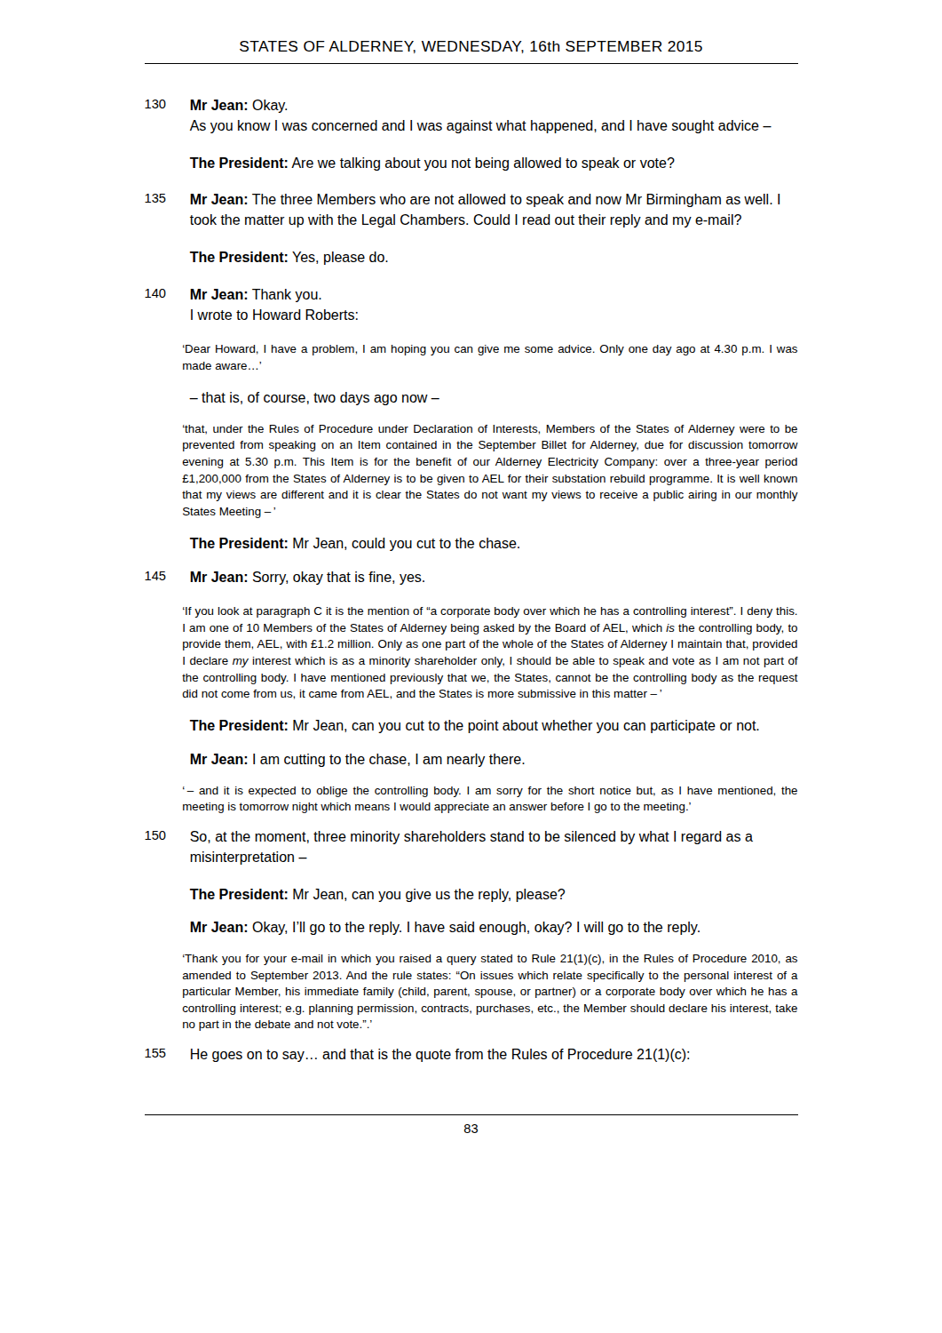STATES OF ALDERNEY, WEDNESDAY, 16th SEPTEMBER 2015
130
Mr Jean: Okay.
As you know I was concerned and I was against what happened, and I have sought advice –
The President: Are we talking about you not being allowed to speak or vote?
135
Mr Jean: The three Members who are not allowed to speak and now Mr Birmingham as well. I took the matter up with the Legal Chambers. Could I read out their reply and my e-mail?
The President: Yes, please do.
140
Mr Jean: Thank you.
I wrote to Howard Roberts:
‘Dear Howard, I have a problem, I am hoping you can give me some advice. Only one day ago at 4.30 p.m. I was made aware…’
– that is, of course, two days ago now –
‘that, under the Rules of Procedure under Declaration of Interests, Members of the States of Alderney were to be prevented from speaking on an Item contained in the September Billet for Alderney, due for discussion tomorrow evening at 5.30 p.m. This Item is for the benefit of our Alderney Electricity Company: over a three-year period £1,200,000 from the States of Alderney is to be given to AEL for their substation rebuild programme. It is well known that my views are different and it is clear the States do not want my views to receive a public airing in our monthly States Meeting – ’
The President: Mr Jean, could you cut to the chase.
145
Mr Jean: Sorry, okay that is fine, yes.
‘If you look at paragraph C it is the mention of “a corporate body over which he has a controlling interest”. I deny this. I am one of 10 Members of the States of Alderney being asked by the Board of AEL, which is the controlling body, to provide them, AEL, with £1.2 million. Only as one part of the whole of the States of Alderney I maintain that, provided I declare my interest which is as a minority shareholder only, I should be able to speak and vote as I am not part of the controlling body. I have mentioned previously that we, the States, cannot be the controlling body as the request did not come from us, it came from AEL, and the States is more submissive in this matter – ’
The President: Mr Jean, can you cut to the point about whether you can participate or not.
Mr Jean: I am cutting to the chase, I am nearly there.
‘ – and it is expected to oblige the controlling body. I am sorry for the short notice but, as I have mentioned, the meeting is tomorrow night which means I would appreciate an answer before I go to the meeting.’
150
So, at the moment, three minority shareholders stand to be silenced by what I regard as a misinterpretation –
The President: Mr Jean, can you give us the reply, please?
Mr Jean: Okay, I’ll go to the reply. I have said enough, okay? I will go to the reply.
‘Thank you for your e-mail in which you raised a query stated to Rule 21(1)(c), in the Rules of Procedure 2010, as amended to September 2013. And the rule states: “On issues which relate specifically to the personal interest of a particular Member, his immediate family (child, parent, spouse, or partner) or a corporate body over which he has a controlling interest; e.g. planning permission, contracts, purchases, etc., the Member should declare his interest, take no part in the debate and not vote.”.’
155
He goes on to say… and that is the quote from the Rules of Procedure 21(1)(c):
83